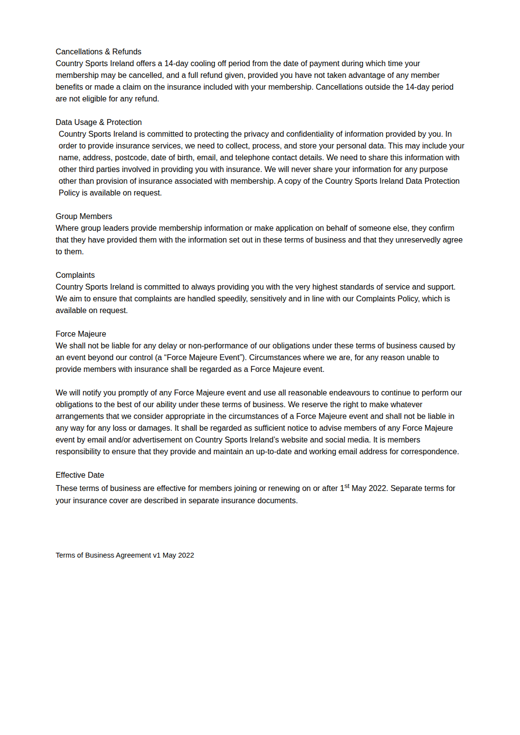Cancellations & Refunds
Country Sports Ireland offers a 14-day cooling off period from the date of payment during which time your membership may be cancelled, and a full refund given, provided you have not taken advantage of any member benefits or made a claim on the insurance included with your membership. Cancellations outside the 14-day period are not eligible for any refund.
Data Usage & Protection
Country Sports Ireland is committed to protecting the privacy and confidentiality of information provided by you. In order to provide insurance services, we need to collect, process, and store your personal data. This may include your name, address, postcode, date of birth, email, and telephone contact details. We need to share this information with other third parties involved in providing you with insurance. We will never share your information for any purpose other than provision of insurance associated with membership. A copy of the Country Sports Ireland Data Protection Policy is available on request.
Group Members
Where group leaders provide membership information or make application on behalf of someone else, they confirm that they have provided them with the information set out in these terms of business and that they unreservedly agree to them.
Complaints
Country Sports Ireland is committed to always providing you with the very highest standards of service and support. We aim to ensure that complaints are handled speedily, sensitively and in line with our Complaints Policy, which is available on request.
Force Majeure
We shall not be liable for any delay or non-performance of our obligations under these terms of business caused by an event beyond our control (a “Force Majeure Event”). Circumstances where we are, for any reason unable to provide members with insurance shall be regarded as a Force Majeure event.
We will notify you promptly of any Force Majeure event and use all reasonable endeavours to continue to perform our obligations to the best of our ability under these terms of business. We reserve the right to make whatever arrangements that we consider appropriate in the circumstances of a Force Majeure event and shall not be liable in any way for any loss or damages. It shall be regarded as sufficient notice to advise members of any Force Majeure event by email and/or advertisement on Country Sports Ireland’s website and social media. It is members responsibility to ensure that they provide and maintain an up-to-date and working email address for correspondence.
Effective Date
These terms of business are effective for members joining or renewing on or after 1st May 2022. Separate terms for your insurance cover are described in separate insurance documents.
Terms of Business Agreement v1 May 2022